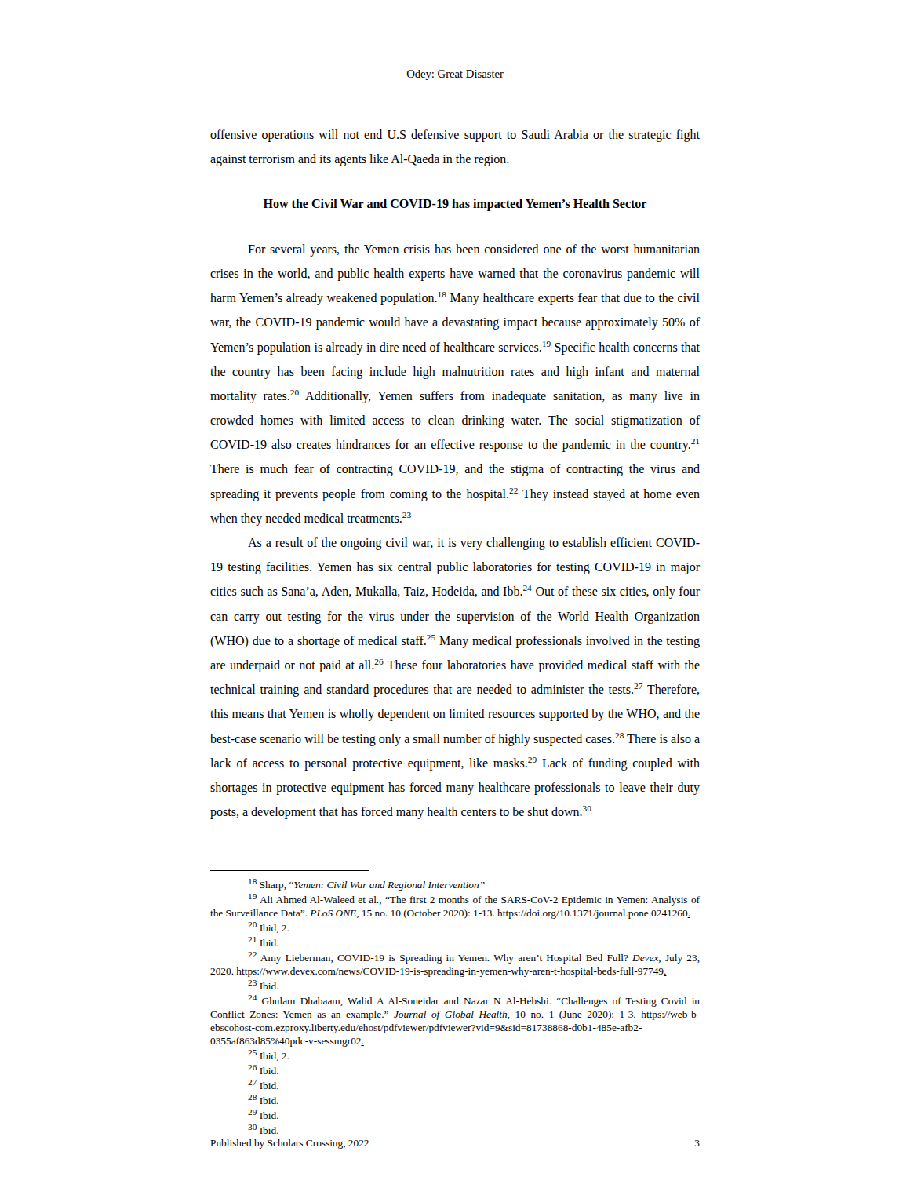Odey: Great Disaster
offensive operations will not end U.S defensive support to Saudi Arabia or the strategic fight against terrorism and its agents like Al-Qaeda in the region.
How the Civil War and COVID-19 has impacted Yemen’s Health Sector
For several years, the Yemen crisis has been considered one of the worst humanitarian crises in the world, and public health experts have warned that the coronavirus pandemic will harm Yemen’s already weakened population.18 Many healthcare experts fear that due to the civil war, the COVID-19 pandemic would have a devastating impact because approximately 50% of Yemen’s population is already in dire need of healthcare services.19 Specific health concerns that the country has been facing include high malnutrition rates and high infant and maternal mortality rates.20 Additionally, Yemen suffers from inadequate sanitation, as many live in crowded homes with limited access to clean drinking water. The social stigmatization of COVID-19 also creates hindrances for an effective response to the pandemic in the country.21 There is much fear of contracting COVID-19, and the stigma of contracting the virus and spreading it prevents people from coming to the hospital.22 They instead stayed at home even when they needed medical treatments.23
As a result of the ongoing civil war, it is very challenging to establish efficient COVID-19 testing facilities. Yemen has six central public laboratories for testing COVID-19 in major cities such as Sana’a, Aden, Mukalla, Taiz, Hodeida, and Ibb.24 Out of these six cities, only four can carry out testing for the virus under the supervision of the World Health Organization (WHO) due to a shortage of medical staff.25 Many medical professionals involved in the testing are underpaid or not paid at all.26 These four laboratories have provided medical staff with the technical training and standard procedures that are needed to administer the tests.27 Therefore, this means that Yemen is wholly dependent on limited resources supported by the WHO, and the best-case scenario will be testing only a small number of highly suspected cases.28 There is also a lack of access to personal protective equipment, like masks.29 Lack of funding coupled with shortages in protective equipment has forced many healthcare professionals to leave their duty posts, a development that has forced many health centers to be shut down.30
18 Sharp, “Yemen: Civil War and Regional Intervention”
19 Ali Ahmed Al-Waleed et al., “The first 2 months of the SARS-CoV-2 Epidemic in Yemen: Analysis of the Surveillance Data”. PLoS ONE, 15 no. 10 (October 2020): 1-13. https://doi.org/10.1371/journal.pone.0241260.
20 Ibid, 2.
21 Ibid.
22 Amy Lieberman, COVID-19 is Spreading in Yemen. Why aren’t Hospital Bed Full? Devex, July 23, 2020. https://www.devex.com/news/COVID-19-is-spreading-in-yemen-why-aren-t-hospital-beds-full-97749.
23 Ibid.
24 Ghulam Dhabaam, Walid A Al-Soneidar and Nazar N Al-Hebshi. “Challenges of Testing Covid in Conflict Zones: Yemen as an example.” Journal of Global Health, 10 no. 1 (June 2020): 1-3. https://web-b-ebscohost-com.ezproxy.liberty.edu/ehost/pdfviewer/pdfviewer?vid=9&sid=81738868-d0b1-485e-afb2-0355af863d85%40pdc-v-sessmgr02.
25 Ibid, 2.
26 Ibid.
27 Ibid.
28 Ibid.
29 Ibid.
30 Ibid.
Published by Scholars Crossing, 2022
3